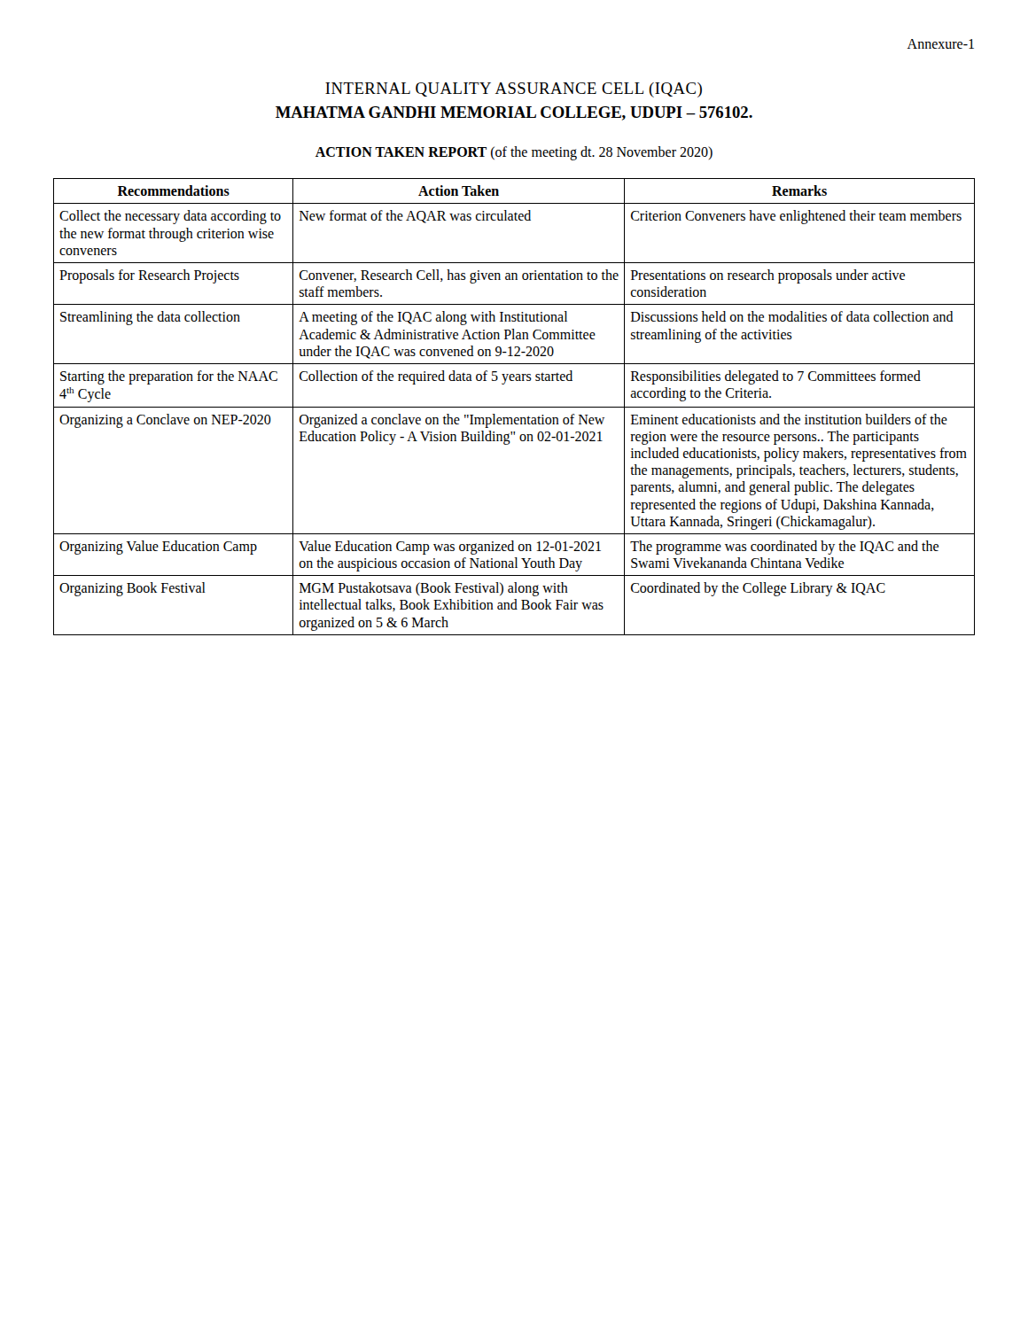Annexure-1
INTERNAL QUALITY ASSURANCE CELL (IQAC)
MAHATMA GANDHI MEMORIAL COLLEGE, UDUPI – 576102.
ACTION TAKEN REPORT (of the meeting dt. 28 November 2020)
| Recommendations | Action Taken | Remarks |
| --- | --- | --- |
| Collect the necessary data according to the new format through criterion wise conveners | New format of the AQAR was circulated | Criterion Conveners have enlightened their team members |
| Proposals for Research Projects | Convener, Research Cell, has given an orientation to the staff members. | Presentations on research proposals under active consideration |
| Streamlining the data collection | A meeting of the IQAC along with Institutional Academic & Administrative Action Plan Committee under the IQAC was convened on 9-12-2020 | Discussions held on the modalities of data collection and streamlining of the activities |
| Starting the preparation for the NAAC 4 th Cycle | Collection of the required data of 5 years started | Responsibilities delegated to 7 Committees formed according to the Criteria. |
| Organizing a Conclave on NEP-2020 | Organized a conclave on the "Implementation of New Education Policy - A Vision Building" on 02-01-2021 | Eminent educationists and the institution builders of the region were the resource persons.. The participants included educationists, policy makers, representatives from the managements, principals, teachers, lecturers, students, parents, alumni, and general public. The delegates represented the regions of Udupi, Dakshina Kannada, Uttara Kannada, Sringeri (Chickamagalur). |
| Organizing Value Education Camp | Value Education Camp was organized on 12-01-2021 on the auspicious occasion of National Youth Day | The programme was coordinated by the IQAC and the Swami Vivekananda Chintana Vedike |
| Organizing Book Festival | MGM Pustakotsava (Book Festival) along with intellectual talks, Book Exhibition and Book Fair was organized on 5 & 6 March | Coordinated by the College Library & IQAC |